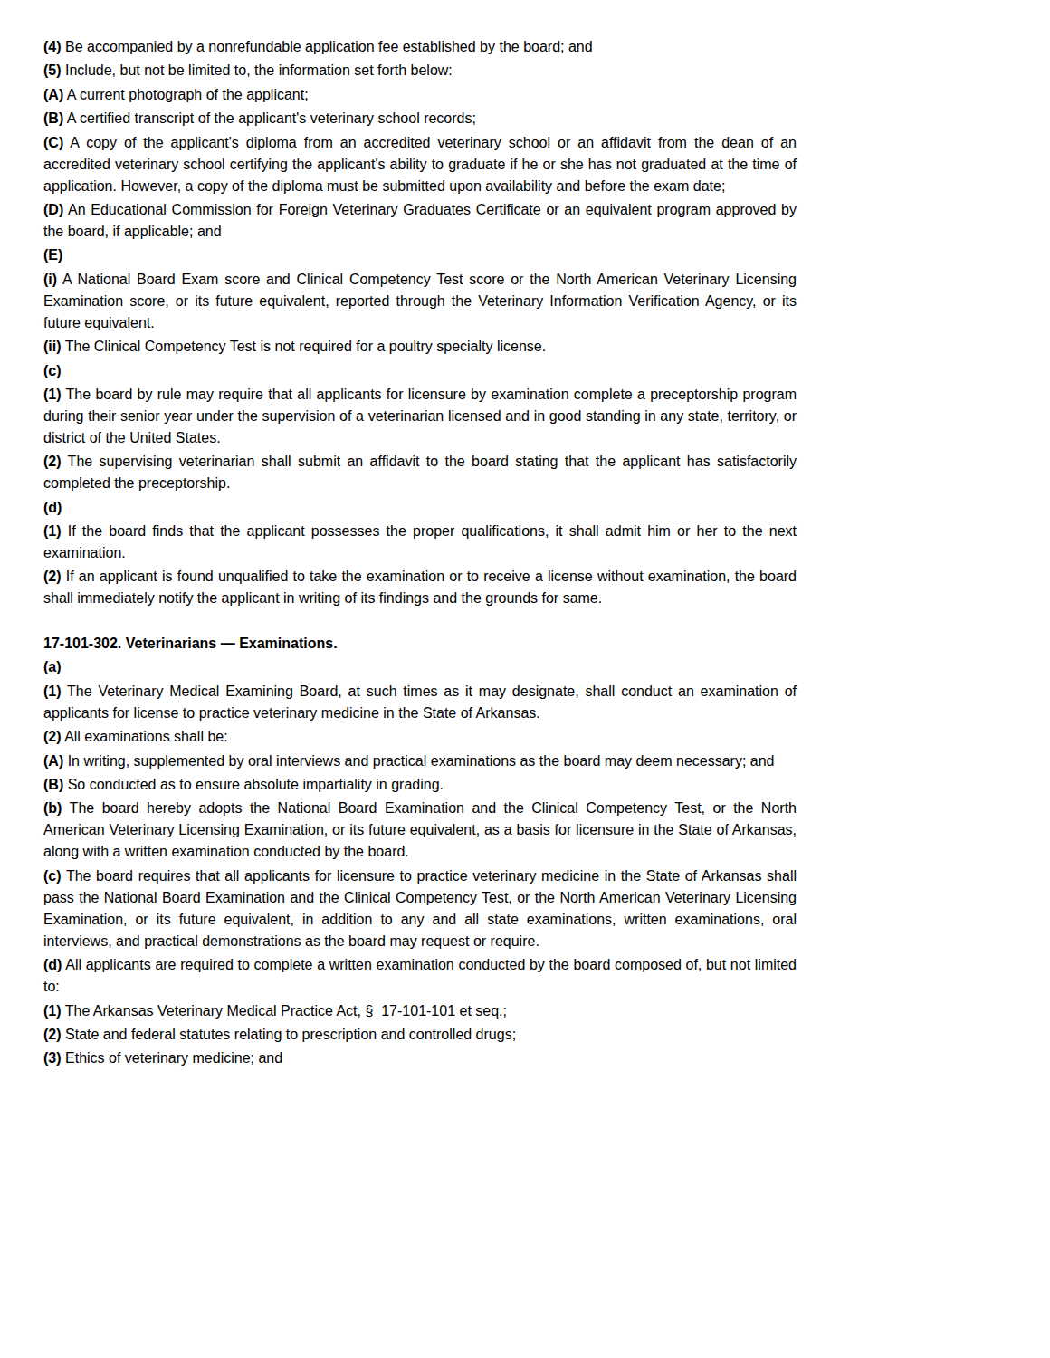(4) Be accompanied by a nonrefundable application fee established by the board; and
(5) Include, but not be limited to, the information set forth below:
(A) A current photograph of the applicant;
(B) A certified transcript of the applicant's veterinary school records;
(C) A copy of the applicant's diploma from an accredited veterinary school or an affidavit from the dean of an accredited veterinary school certifying the applicant's ability to graduate if he or she has not graduated at the time of application. However, a copy of the diploma must be submitted upon availability and before the exam date;
(D) An Educational Commission for Foreign Veterinary Graduates Certificate or an equivalent program approved by the board, if applicable; and
(E)
(i) A National Board Exam score and Clinical Competency Test score or the North American Veterinary Licensing Examination score, or its future equivalent, reported through the Veterinary Information Verification Agency, or its future equivalent.
(ii) The Clinical Competency Test is not required for a poultry specialty license.
(c)
(1) The board by rule may require that all applicants for licensure by examination complete a preceptorship program during their senior year under the supervision of a veterinarian licensed and in good standing in any state, territory, or district of the United States.
(2) The supervising veterinarian shall submit an affidavit to the board stating that the applicant has satisfactorily completed the preceptorship.
(d)
(1) If the board finds that the applicant possesses the proper qualifications, it shall admit him or her to the next examination.
(2) If an applicant is found unqualified to take the examination or to receive a license without examination, the board shall immediately notify the applicant in writing of its findings and the grounds for same.
17-101-302. Veterinarians — Examinations.
(a)
(1) The Veterinary Medical Examining Board, at such times as it may designate, shall conduct an examination of applicants for license to practice veterinary medicine in the State of Arkansas.
(2) All examinations shall be:
(A) In writing, supplemented by oral interviews and practical examinations as the board may deem necessary; and
(B) So conducted as to ensure absolute impartiality in grading.
(b) The board hereby adopts the National Board Examination and the Clinical Competency Test, or the North American Veterinary Licensing Examination, or its future equivalent, as a basis for licensure in the State of Arkansas, along with a written examination conducted by the board.
(c) The board requires that all applicants for licensure to practice veterinary medicine in the State of Arkansas shall pass the National Board Examination and the Clinical Competency Test, or the North American Veterinary Licensing Examination, or its future equivalent, in addition to any and all state examinations, written examinations, oral interviews, and practical demonstrations as the board may request or require.
(d) All applicants are required to complete a written examination conducted by the board composed of, but not limited to:
(1) The Arkansas Veterinary Medical Practice Act, § 17-101-101 et seq.;
(2) State and federal statutes relating to prescription and controlled drugs;
(3) Ethics of veterinary medicine; and